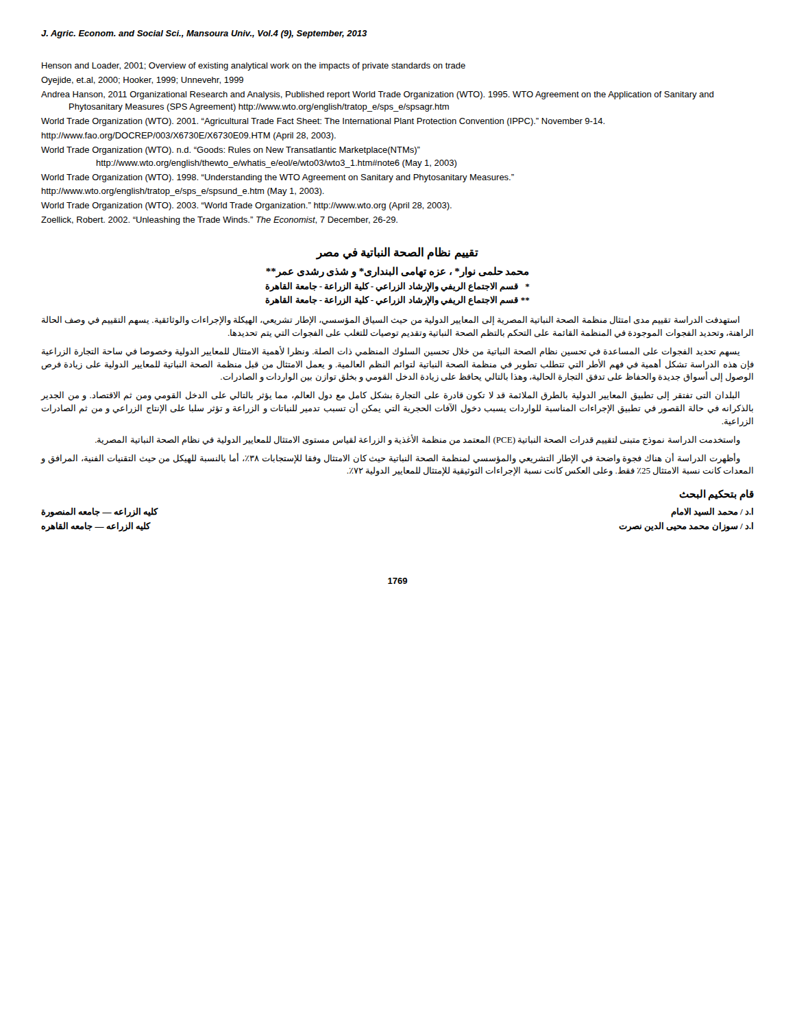J. Agric. Econom. and Social Sci., Mansoura Univ., Vol.4 (9), September, 2013
Henson and Loader, 2001; Overview of existing analytical work on the impacts of private standards on trade
Oyejide, et.al, 2000; Hooker, 1999; Unnevehr, 1999
Andrea Hanson, 2011 Organizational Research and Analysis, Published report World Trade Organization (WTO). 1995. WTO Agreement on the Application of Sanitary and Phytosanitary Measures (SPS Agreement) http://www.wto.org/english/tratop_e/sps_e/spsagr.htm
World Trade Organization (WTO). 2001. “Agricultural Trade Fact Sheet: The International Plant Protection Convention (IPPC).” November 9-14.
http://www.fao.org/DOCREP/003/X6730E/X6730E09.HTM (April 28, 2003).
World Trade Organization (WTO). n.d. “Goods: Rules on New Transatlantic Marketplace(NTMs)” http://www.wto.org/english/thewto_e/whatis_e/eol/e/wto03/wto3_1.htm#note6 (May 1, 2003)
World Trade Organization (WTO). 1998. “Understanding the WTO Agreement on Sanitary and Phytosanitary Measures.”
http://www.wto.org/english/tratop_e/sps_e/spsund_e.htm (May 1, 2003).
World Trade Organization (WTO). 2003. “World Trade Organization.” http://www.wto.org (April 28, 2003).
Zoellick, Robert. 2002. “Unleashing the Trade Winds.” The Economist, 7 December, 26-29.
تقييم نظام الصحة النباتية في مصر
محمد حلمى نوار* ، عزه تهامى البندارى* و شذى رشدى عمر**
* قسم الاجتماع الريفي والإرشاد الزراعي - كلية الزراعة - جامعة القاهرة
** قسم الاجتماع الريفي والإرشاد الزراعي - كلية الزراعة - جامعة القاهرة
استهدفت الدراسة تقييم مدى امتثال منظمة الصحة النباتية المصرية إلى المعايير الدولية من حيث السياق المؤسسي، الإطار تشريعي، الهيكلة والإجراءات والوثائقية. يسهم التقييم في وصف الحالة الراهنة، وتحديد الفجوات الموجودة في المنظمة القائمة على التحكم بالتظم الصحة النباتية وتقديم توصيات للتغلب على الفجوات التي يتم تحديدها.
يسهم تحديد الفجوات على المساعدة في تحسين نظام الصحة النباتية من خلال تحسين السلوك المنظمي ذات الصلة. ونظرا لأهمية الامتثال للمعايير الدولية وخصوصا في ساحة التجارة الزراعية فإن هذه الدراسة تشكل أهمية في فهم الأطر التي تتطلب تطوير في منظمة الصحة النباتية لتوائم النظم العالمية. و يعمل الامتثال من قبل منظمة الصحة النباتية للمعايير الدولية على زيادة فرص الوصول إلى أسواق جديدة والحفاظ على تدفق التجارة الحالية، وهذا بالتالي يحافظ على زيادة الدخل القومي و بخلق توازن بين الواردات و الصادرات.
البلدان التى تفتقر إلى تطبيق المعايير الدولية بالطرق الملائمة قد لا تكون قادرة على التجارة بشكل كامل مع دول العالم، مما يؤثر بالتالي على الدخل القومي ومن ثم الاقتصاد. و من الجدير بالذكرانه في حالة القصور في تطبيق الإجراءات المناسبة للواردات يسبب دخول الآفات الحجرية التي يمكن أن تسبب تدمير للنباتات و الزراعة و تؤثر سلبا على الإنتاج الزراعي و من ثم الصادرات الزراعية.
واستخدمت الدراسة نموذج متبنى لتقييم قدرات الصحة النباتية (PCE) المعتمد من منظمة الأغذية و الزراعة لقياس مستوى الامتثال للمعايير الدولية في نظام الصحة النباتية المصرية.
وأظهرت الدراسة أن هناك فجوة واضحة في الإطار التشريعي والمؤسسي لمنظمة الصحة النباتية حيث كان الامتثال وفقا للإستجابات ٣٨٪، أما بالنسبة للهيكل من حيث التقنيات الفنية، المرافق و المعدات كانت نسبة الامتثال 25٪ فقط. وعلى العكس كانت نسبة الإجراءات التوثيقية للإمتثال للمعايير الدولية ٧٢٪.
قام بتحكيم البحث
| ا.د / محمد السيد الامام | كليه الزراعه — جامعه المنصورة |
| ا.د / سوزان محمد محيى الدين نصرت | كليه الزراعه — جامعه القاهره |
1769